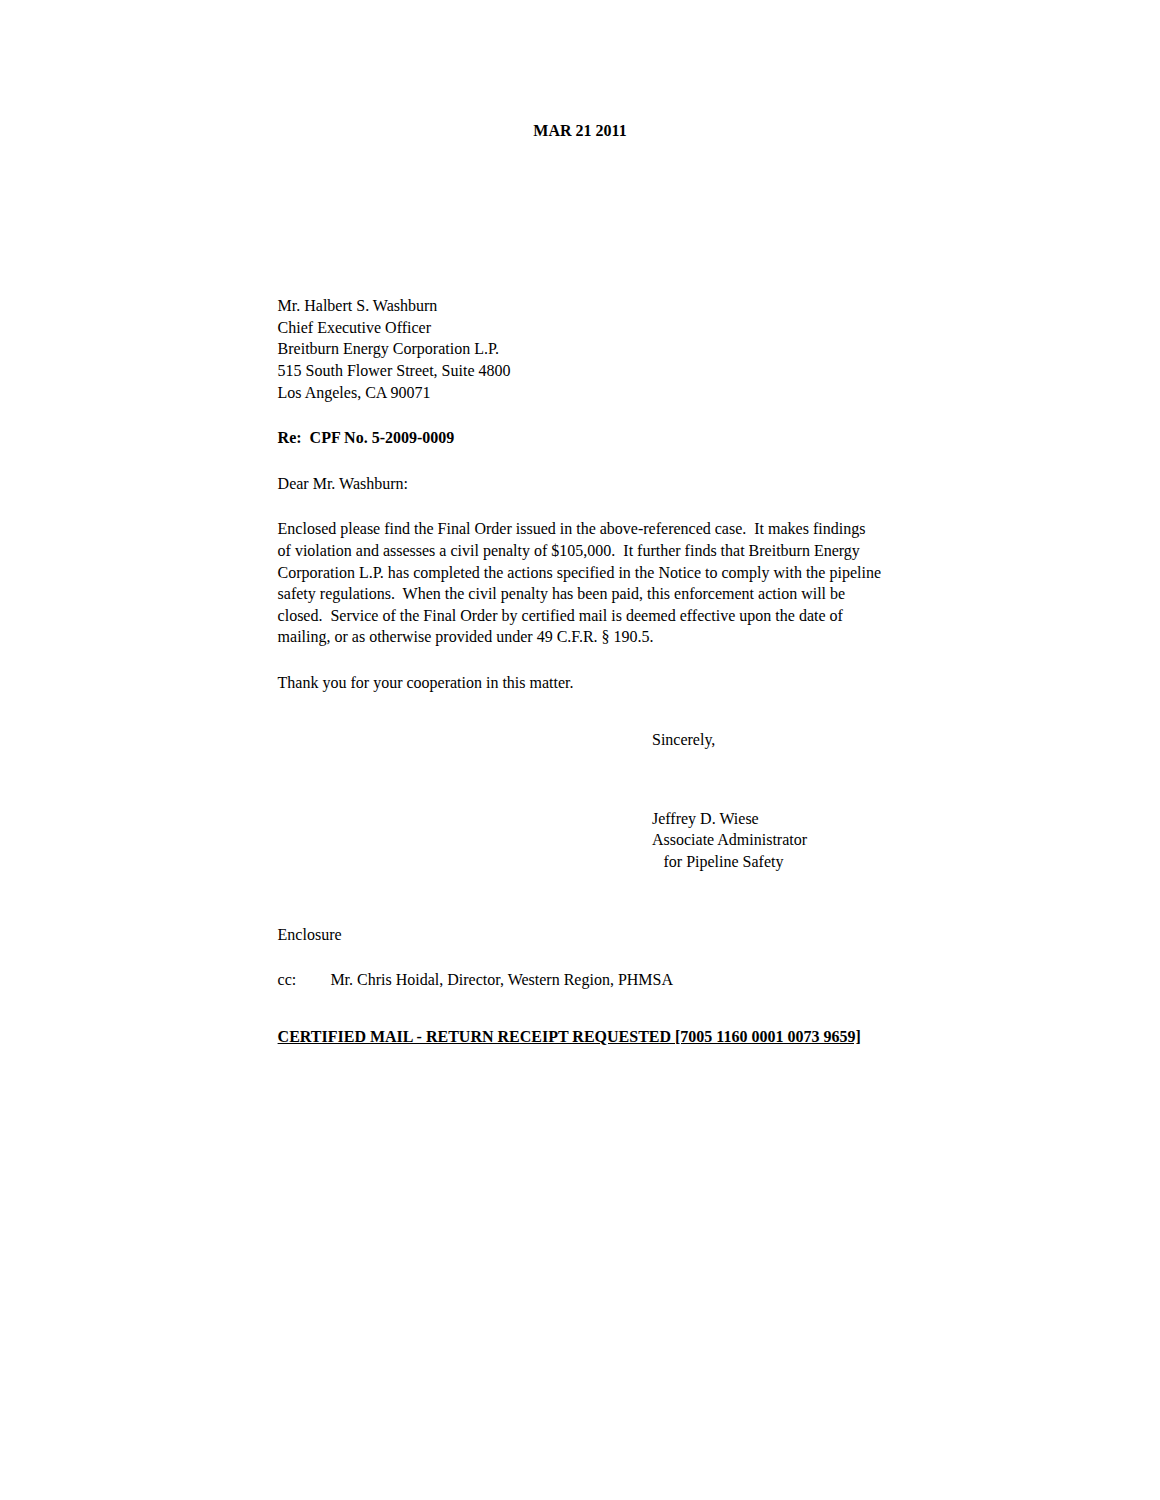MAR 21 2011
Mr. Halbert S. Washburn
Chief Executive Officer
Breitburn Energy Corporation L.P.
515 South Flower Street, Suite 4800
Los Angeles, CA 90071
Re: CPF No. 5-2009-0009
Dear Mr. Washburn:
Enclosed please find the Final Order issued in the above-referenced case. It makes findings of violation and assesses a civil penalty of $105,000. It further finds that Breitburn Energy Corporation L.P. has completed the actions specified in the Notice to comply with the pipeline safety regulations. When the civil penalty has been paid, this enforcement action will be closed. Service of the Final Order by certified mail is deemed effective upon the date of mailing, or as otherwise provided under 49 C.F.R. § 190.5.
Thank you for your cooperation in this matter.
Sincerely,
Jeffrey D. Wiese
Associate Administrator
for Pipeline Safety
Enclosure
cc: Mr. Chris Hoidal, Director, Western Region, PHMSA
CERTIFIED MAIL - RETURN RECEIPT REQUESTED [7005 1160 0001 0073 9659]